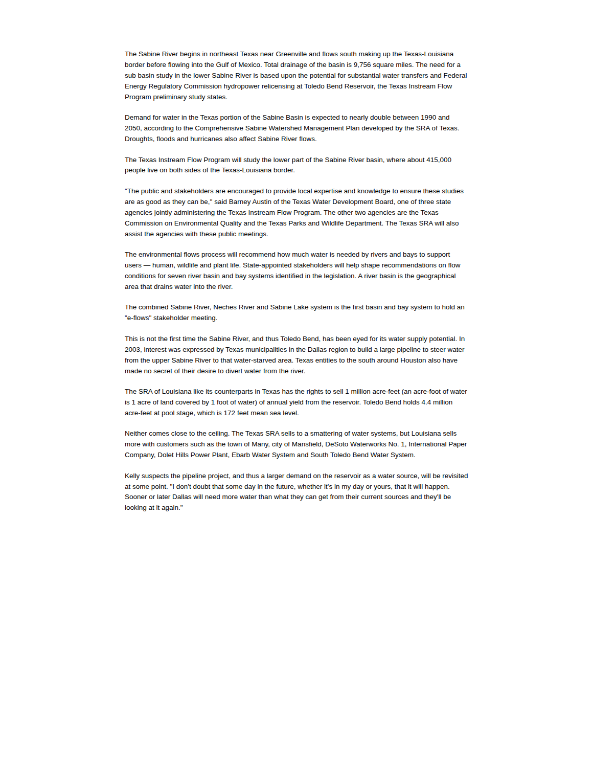The Sabine River begins in northeast Texas near Greenville and flows south making up the Texas-Louisiana border before flowing into the Gulf of Mexico. Total drainage of the basin is 9,756 square miles. The need for a sub basin study in the lower Sabine River is based upon the potential for substantial water transfers and Federal Energy Regulatory Commission hydropower relicensing at Toledo Bend Reservoir, the Texas Instream Flow Program preliminary study states.
Demand for water in the Texas portion of the Sabine Basin is expected to nearly double between 1990 and 2050, according to the Comprehensive Sabine Watershed Management Plan developed by the SRA of Texas. Droughts, floods and hurricanes also affect Sabine River flows.
The Texas Instream Flow Program will study the lower part of the Sabine River basin, where about 415,000 people live on both sides of the Texas-Louisiana border.
"The public and stakeholders are encouraged to provide local expertise and knowledge to ensure these studies are as good as they can be," said Barney Austin of the Texas Water Development Board, one of three state agencies jointly administering the Texas Instream Flow Program. The other two agencies are the Texas Commission on Environmental Quality and the Texas Parks and Wildlife Department. The Texas SRA will also assist the agencies with these public meetings.
The environmental flows process will recommend how much water is needed by rivers and bays to support users — human, wildlife and plant life. State-appointed stakeholders will help shape recommendations on flow conditions for seven river basin and bay systems identified in the legislation. A river basin is the geographical area that drains water into the river.
The combined Sabine River, Neches River and Sabine Lake system is the first basin and bay system to hold an "e-flows" stakeholder meeting.
This is not the first time the Sabine River, and thus Toledo Bend, has been eyed for its water supply potential. In 2003, interest was expressed by Texas municipalities in the Dallas region to build a large pipeline to steer water from the upper Sabine River to that water-starved area. Texas entities to the south around Houston also have made no secret of their desire to divert water from the river.
The SRA of Louisiana like its counterparts in Texas has the rights to sell 1 million acre-feet (an acre-foot of water is 1 acre of land covered by 1 foot of water) of annual yield from the reservoir. Toledo Bend holds 4.4 million acre-feet at pool stage, which is 172 feet mean sea level.
Neither comes close to the ceiling. The Texas SRA sells to a smattering of water systems, but Louisiana sells more with customers such as the town of Many, city of Mansfield, DeSoto Waterworks No. 1, International Paper Company, Dolet Hills Power Plant, Ebarb Water System and South Toledo Bend Water System.
Kelly suspects the pipeline project, and thus a larger demand on the reservoir as a water source, will be revisited at some point. "I don't doubt that some day in the future, whether it's in my day or yours, that it will happen. Sooner or later Dallas will need more water than what they can get from their current sources and they'll be looking at it again."